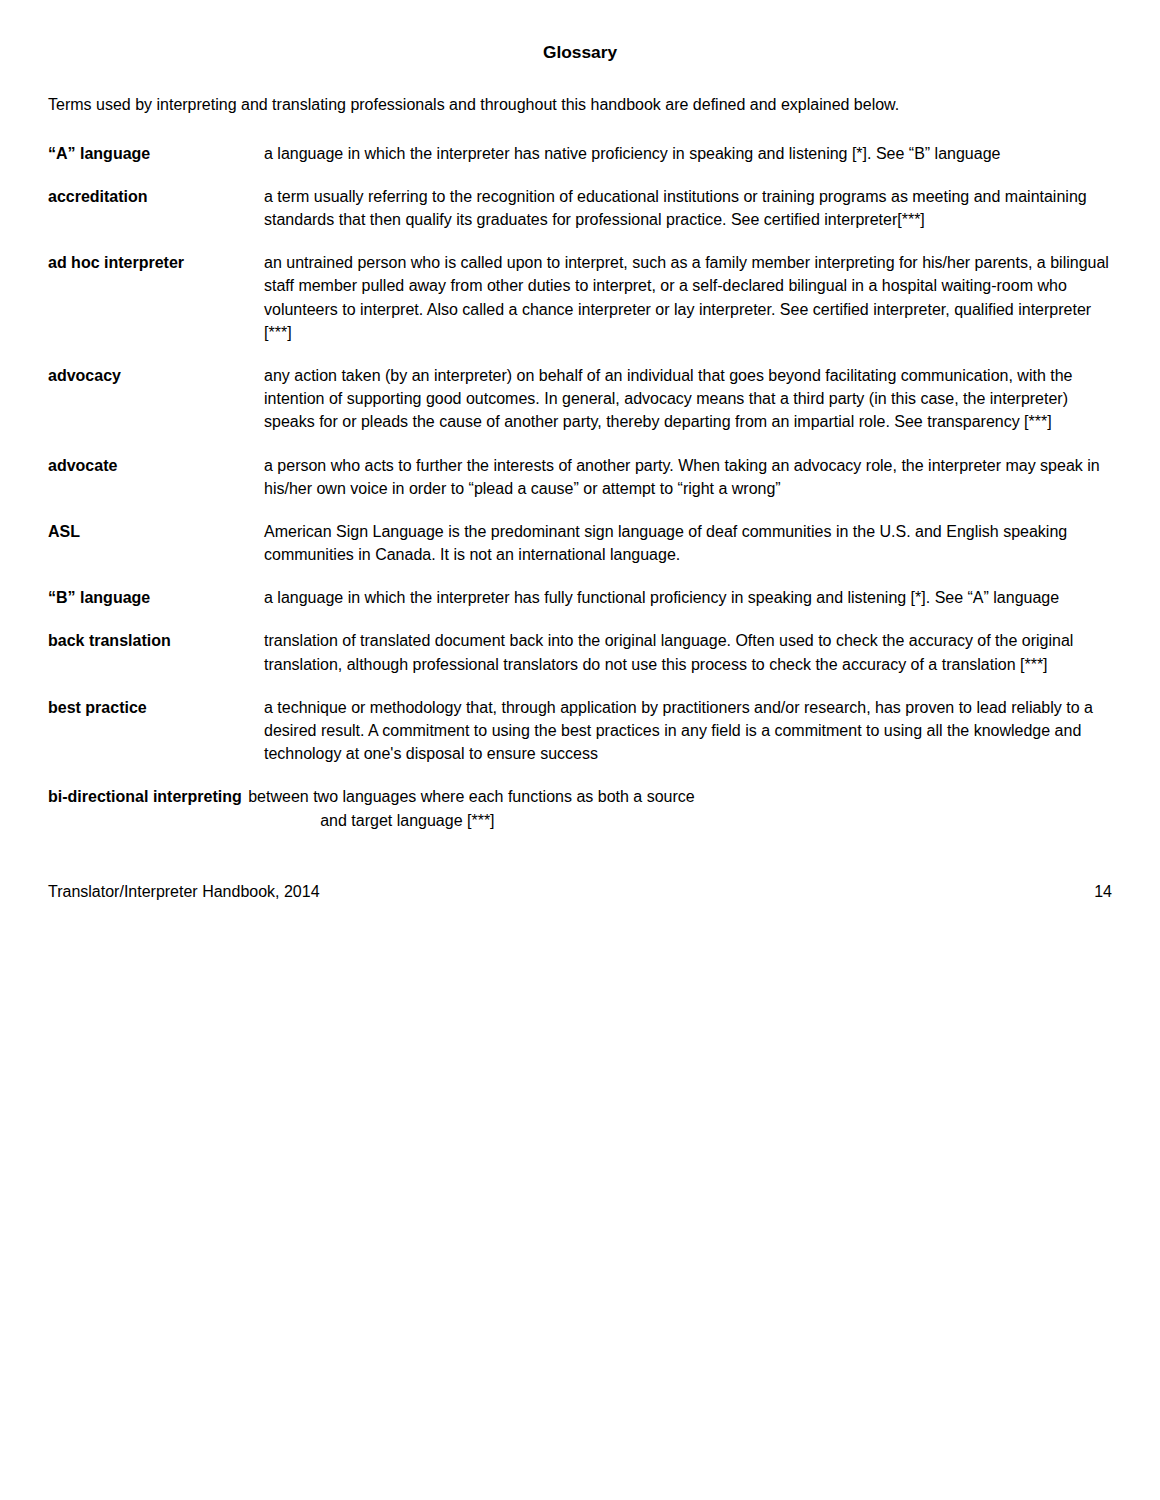Glossary
Terms used by interpreting and translating professionals and throughout this handbook are defined and explained below.
“A” language
a language in which the interpreter has native proficiency in speaking and listening [*]. See “B” language
accreditation
a term usually referring to the recognition of educational institutions or training programs as meeting and maintaining standards that then qualify its graduates for professional practice. See certified interpreter[***]
ad hoc interpreter
an untrained person who is called upon to interpret, such as a family member interpreting for his/her parents, a bilingual staff member pulled away from other duties to interpret, or a self-declared bilingual in a hospital waiting-room who volunteers to interpret. Also called a chance interpreter or lay interpreter. See certified interpreter, qualified interpreter [***]
advocacy
any action taken (by an interpreter) on behalf of an individual that goes beyond facilitating communication, with the intention of supporting good outcomes. In general, advocacy means that a third party (in this case, the interpreter) speaks for or pleads the cause of another party, thereby departing from an impartial role. See transparency [***]
advocate
a person who acts to further the interests of another party. When taking an advocacy role, the interpreter may speak in his/her own voice in order to “plead a cause” or attempt to “right a wrong”
ASL
American Sign Language is the predominant sign language of deaf communities in the U.S. and English speaking communities in Canada. It is not an international language.
“B” language
a language in which the interpreter has fully functional proficiency in speaking and listening [*]. See “A” language
back translation
translation of translated document back into the original language. Often used to check the accuracy of the original translation, although professional translators do not use this process to check the accuracy of a translation [***]
best practice
a technique or methodology that, through application by practitioners and/or research, has proven to lead reliably to a desired result. A commitment to using the best practices in any field is a commitment to using all the knowledge and technology at one's disposal to ensure success
bi-directional interpreting
between two languages where each functions as both a source and target language [***]
Translator/Interpreter Handbook, 2014 14